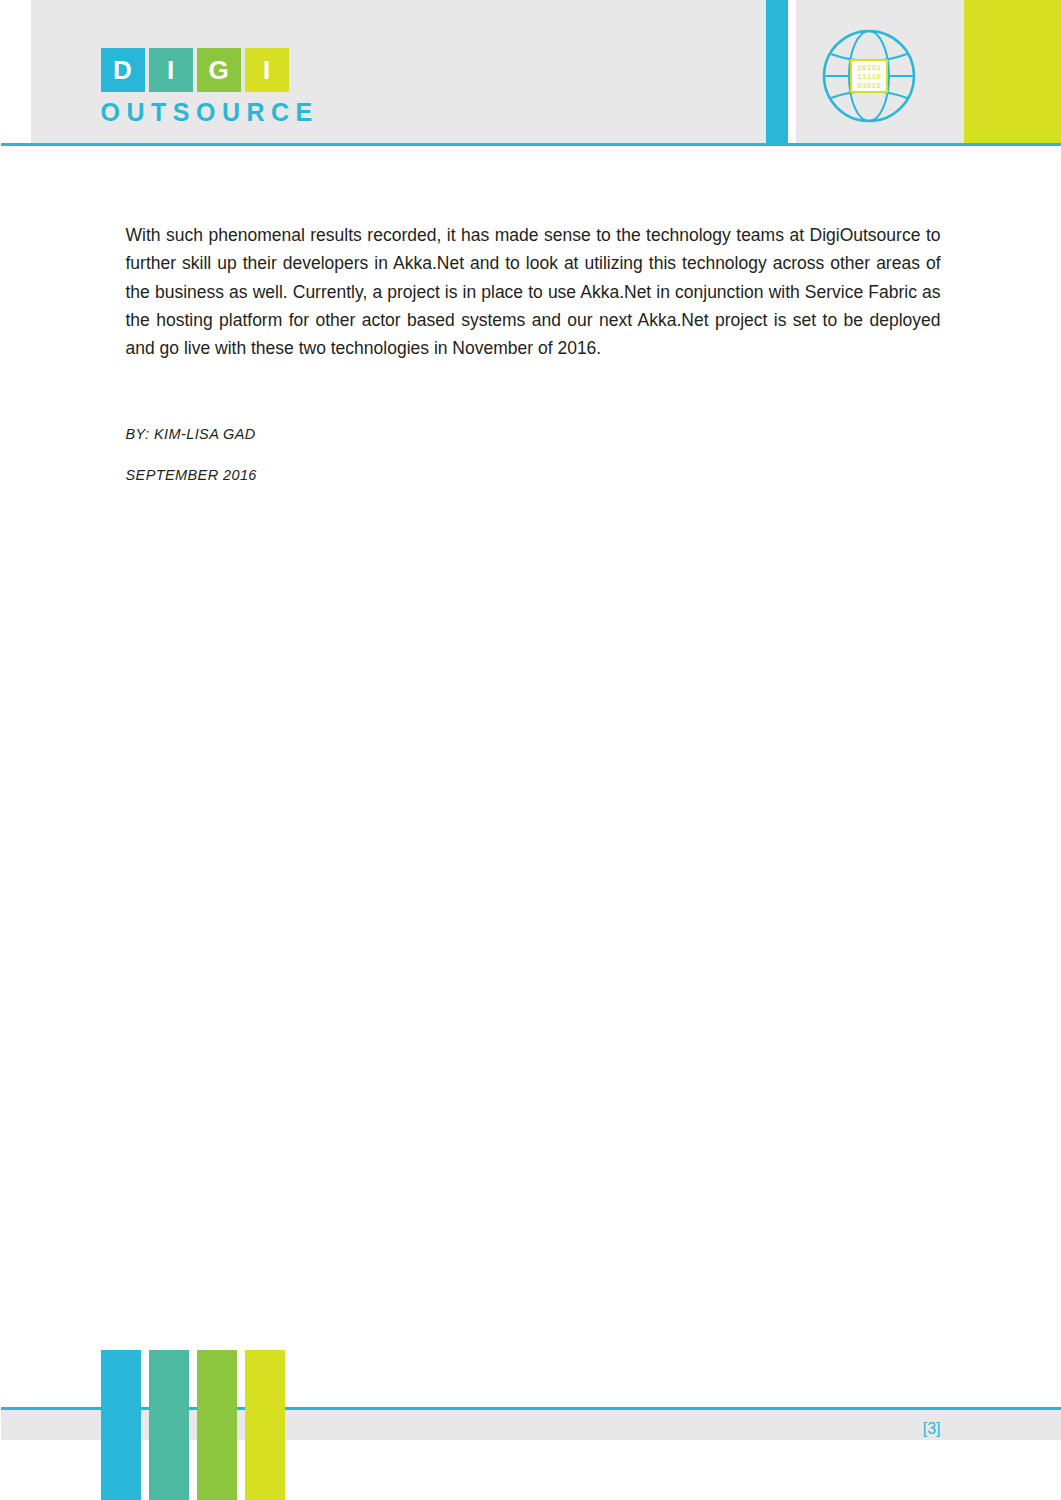10101 11110 01010
D
I
G
I
OUTSOURCE
With such phenomenal results recorded, it has made sense to the technology teams at DigiOutsource to further skill up their developers in Akka.Net and to look at utilizing this technology across other areas of the business as well. Currently, a project is in place to use Akka.Net in conjunction with Service Fabric as the hosting platform for other actor based systems and our next Akka.Net project is set to be deployed and go live with these two technologies in November of 2016.
BY: KIM-LISA GAD
SEPTEMBER 2016
[3]